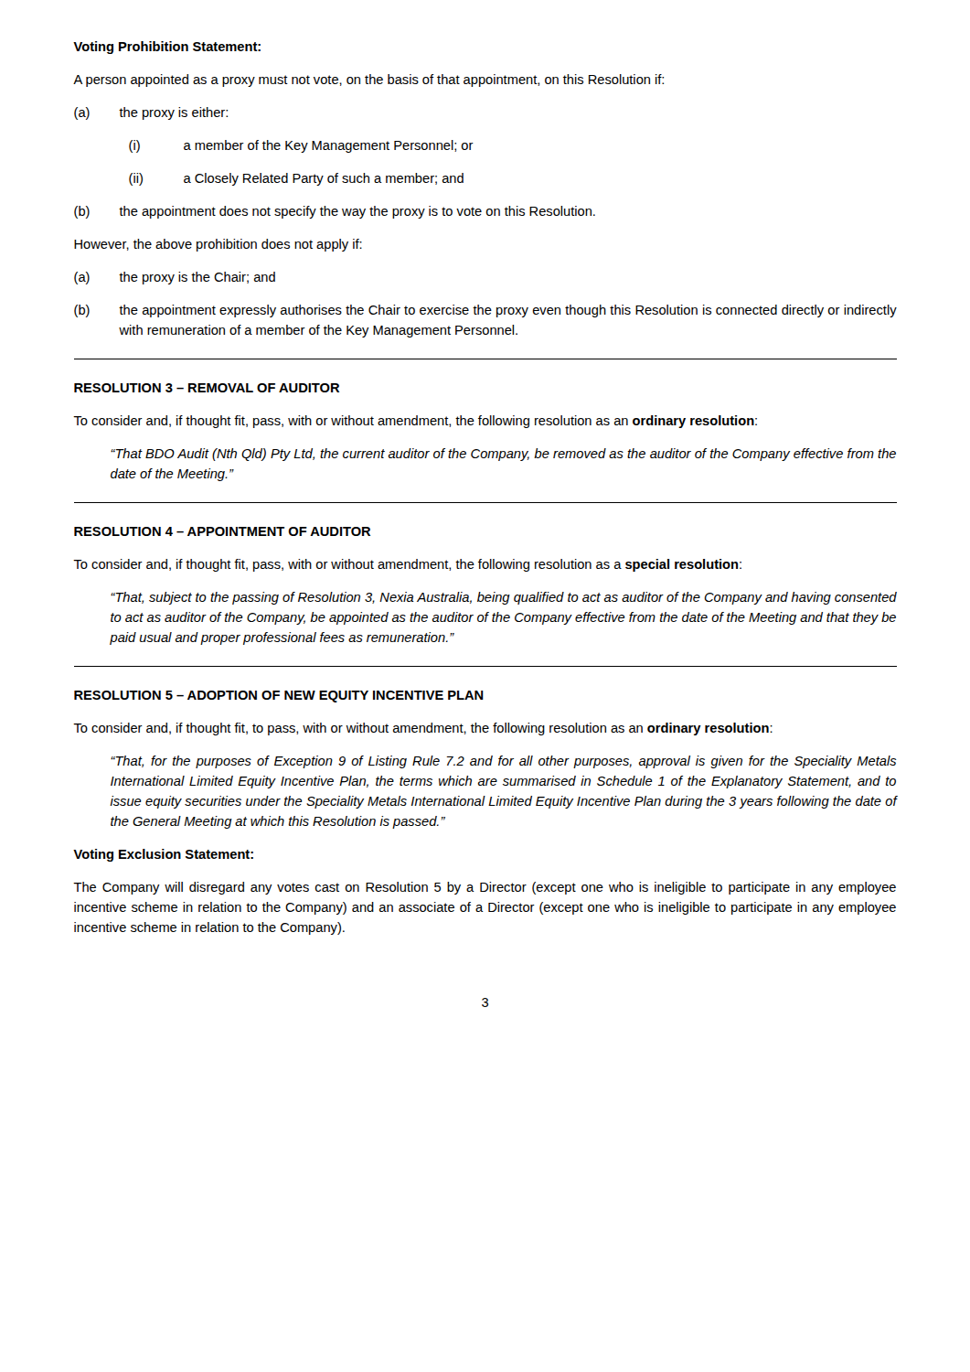Voting Prohibition Statement:
A person appointed as a proxy must not vote, on the basis of that appointment, on this Resolution if:
(a)
the proxy is either:
(i)
a member of the Key Management Personnel; or
(ii)
a Closely Related Party of such a member; and
(b)
the appointment does not specify the way the proxy is to vote on this Resolution.
However, the above prohibition does not apply if:
(a)
the proxy is the Chair; and
(b)
the appointment expressly authorises the Chair to exercise the proxy even though this Resolution is connected directly or indirectly with remuneration of a member of the Key Management Personnel.
RESOLUTION 3 – REMOVAL OF AUDITOR
To consider and, if thought fit, pass, with or without amendment, the following resolution as an ordinary resolution:
“That BDO Audit (Nth Qld) Pty Ltd, the current auditor of the Company, be removed as the auditor of the Company effective from the date of the Meeting.”
RESOLUTION 4 – APPOINTMENT OF AUDITOR
To consider and, if thought fit, pass, with or without amendment, the following resolution as a special resolution:
“That, subject to the passing of Resolution 3, Nexia Australia, being qualified to act as auditor of the Company and having consented to act as auditor of the Company, be appointed as the auditor of the Company effective from the date of the Meeting and that they be paid usual and proper professional fees as remuneration.”
RESOLUTION 5 – ADOPTION OF NEW EQUITY INCENTIVE PLAN
To consider and, if thought fit, to pass, with or without amendment, the following resolution as an ordinary resolution:
“That, for the purposes of Exception 9 of Listing Rule 7.2 and for all other purposes, approval is given for the Speciality Metals International Limited Equity Incentive Plan, the terms which are summarised in Schedule 1 of the Explanatory Statement, and to issue equity securities under the Speciality Metals International Limited Equity Incentive Plan during the 3 years following the date of the General Meeting at which this Resolution is passed.”
Voting Exclusion Statement:
The Company will disregard any votes cast on Resolution 5 by a Director (except one who is ineligible to participate in any employee incentive scheme in relation to the Company) and an associate of a Director (except one who is ineligible to participate in any employee incentive scheme in relation to the Company).
3